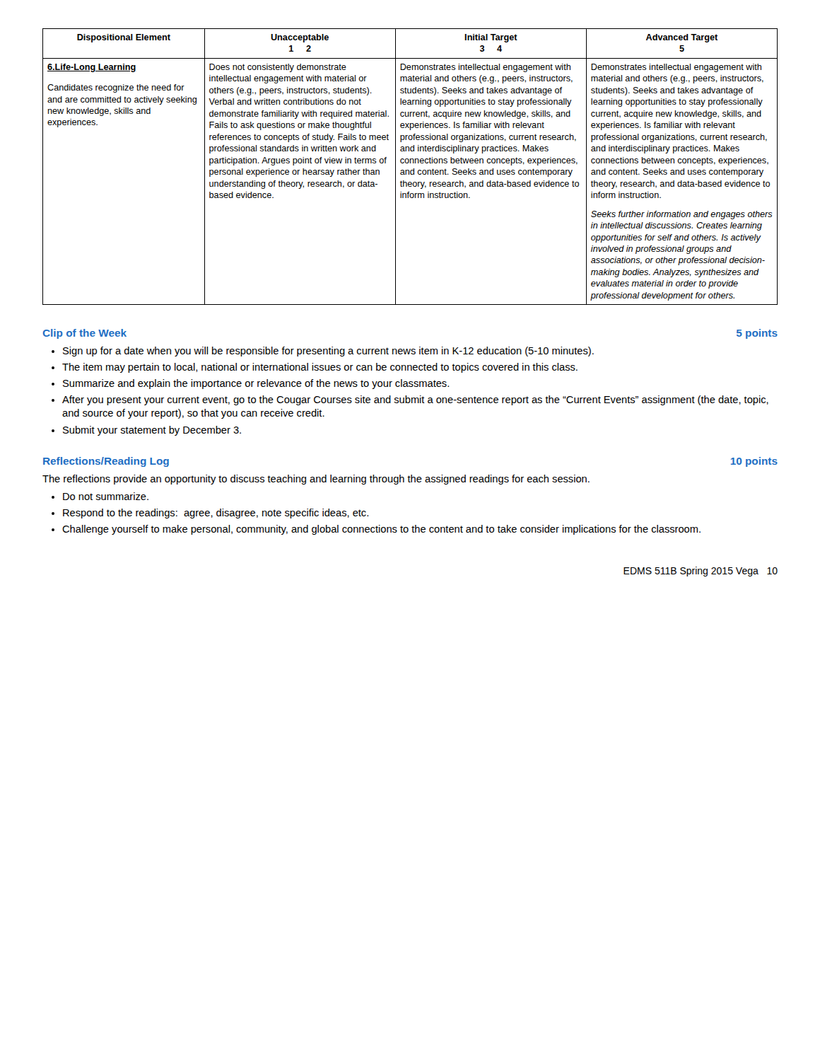| Dispositional Element | Unacceptable 1 2 | Initial Target 3 4 | Advanced Target 5 |
| --- | --- | --- | --- |
| 6.Life-Long Learning Candidates recognize the need for and are committed to actively seeking new knowledge, skills and experiences. | Does not consistently demonstrate intellectual engagement with material or others (e.g., peers, instructors, students). Verbal and written contributions do not demonstrate familiarity with required material. Fails to ask questions or make thoughtful references to concepts of study. Fails to meet professional standards in written work and participation. Argues point of view in terms of personal experience or hearsay rather than understanding of theory, research, or data-based evidence. | Demonstrates intellectual engagement with material and others (e.g., peers, instructors, students). Seeks and takes advantage of learning opportunities to stay professionally current, acquire new knowledge, skills, and experiences. Is familiar with relevant professional organizations, current research, and interdisciplinary practices. Makes connections between concepts, experiences, and content. Seeks and uses contemporary theory, research, and data-based evidence to inform instruction. | Demonstrates intellectual engagement with material and others (e.g., peers, instructors, students). Seeks and takes advantage of learning opportunities to stay professionally current, acquire new knowledge, skills, and experiences. Is familiar with relevant professional organizations, current research, and interdisciplinary practices. Makes connections between concepts, experiences, and content. Seeks and uses contemporary theory, research, and data-based evidence to inform instruction. Seeks further information and engages others in intellectual discussions. Creates learning opportunities for self and others. Is actively involved in professional groups and associations, or other professional decision-making bodies. Analyzes, synthesizes and evaluates material in order to provide professional development for others. |
Clip of the Week 5 points
Sign up for a date when you will be responsible for presenting a current news item in K-12 education (5-10 minutes).
The item may pertain to local, national or international issues or can be connected to topics covered in this class.
Summarize and explain the importance or relevance of the news to your classmates.
After you present your current event, go to the Cougar Courses site and submit a one-sentence report as the “Current Events” assignment (the date, topic, and source of your report), so that you can receive credit.
Submit your statement by December 3.
Reflections/Reading Log 10 points
The reflections provide an opportunity to discuss teaching and learning through the assigned readings for each session.
Do not summarize.
Respond to the readings: agree, disagree, note specific ideas, etc.
Challenge yourself to make personal, community, and global connections to the content and to take consider implications for the classroom.
EDMS 511B Spring 2015 Vega 10